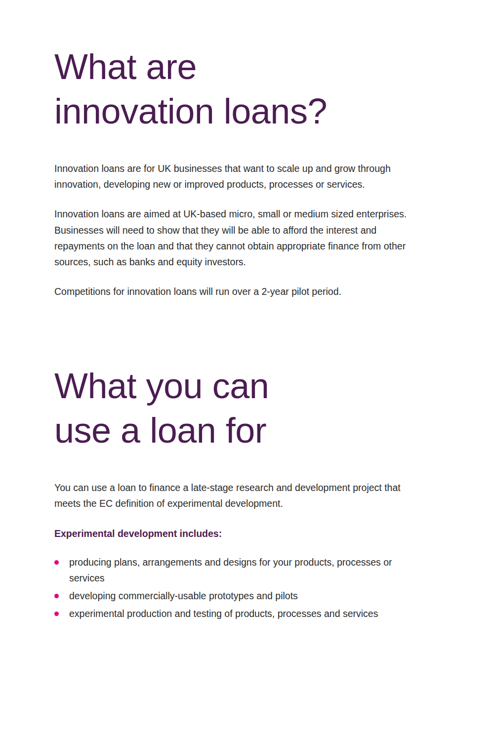What are
innovation loans?
Innovation loans are for UK businesses that want to scale up and grow through innovation, developing new or improved products, processes or services.
Innovation loans are aimed at UK-based micro, small or medium sized enterprises. Businesses will need to show that they will be able to afford the interest and repayments on the loan and that they cannot obtain appropriate finance from other sources, such as banks and equity investors.
Competitions for innovation loans will run over a 2-year pilot period.
What you can
use a loan for
You can use a loan to finance a late-stage research and development project that meets the EC definition of experimental development.
Experimental development includes:
producing plans, arrangements and designs for your products, processes or services
developing commercially-usable prototypes and pilots
experimental production and testing of products, processes and services